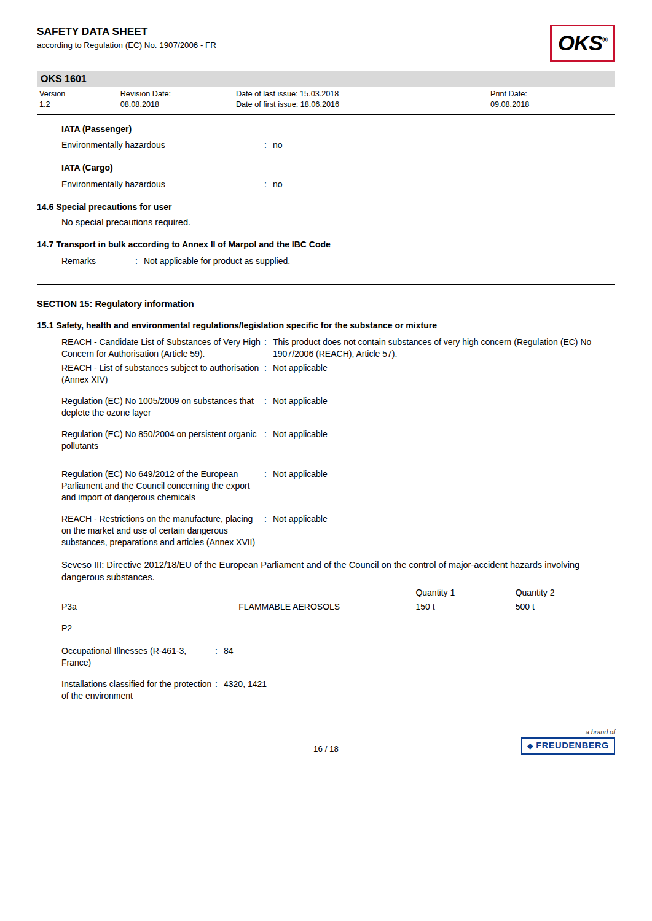SAFETY DATA SHEET
according to Regulation (EC) No. 1907/2006 - FR
OKS®
OKS 1601
| Version 1.2 | Revision Date: 08.08.2018 | Date of last issue: 15.03.2018 Date of first issue: 18.06.2016 | Print Date: 09.08.2018 |
IATA (Passenger)
| Environmentally hazardous | : | no |
IATA (Cargo)
| Environmentally hazardous | : | no |
14.6 Special precautions for user
No special precautions required.
14.7 Transport in bulk according to Annex II of Marpol and the IBC Code
| Remarks | : | Not applicable for product as supplied. |
SECTION 15: Regulatory information
15.1 Safety, health and environmental regulations/legislation specific for the substance or mixture
| REACH - Candidate List of Substances of Very High Concern for Authorisation (Article 59). | : | This product does not contain substances of very high concern (Regulation (EC) No 1907/2006 (REACH), Article 57). |
| REACH - List of substances subject to authorisation (Annex XIV) | : | Not applicable |
| Regulation (EC) No 1005/2009 on substances that deplete the ozone layer | : | Not applicable |
| Regulation (EC) No 850/2004 on persistent organic pollutants | : | Not applicable |
| Regulation (EC) No 649/2012 of the European Parliament and the Council concerning the export and import of dangerous chemicals | : | Not applicable |
| REACH - Restrictions on the manufacture, placing on the market and use of certain dangerous substances, preparations and articles (Annex XVII) | : | Not applicable |
Seveso III: Directive 2012/18/EU of the European Parliament and of the Council on the control of major-accident hazards involving dangerous substances.
| | | Quantity 1 | Quantity 2 |
| P3a | FLAMMABLE AEROSOLS | 150 t | 500 t |
| P2 | | | |
| Occupational Illnesses (R-461-3, France) | : | 84 |
| Installations classified for the protection of the environment | : | 4320, 1421 |
16 / 18
a brand of
FREUDENBERG